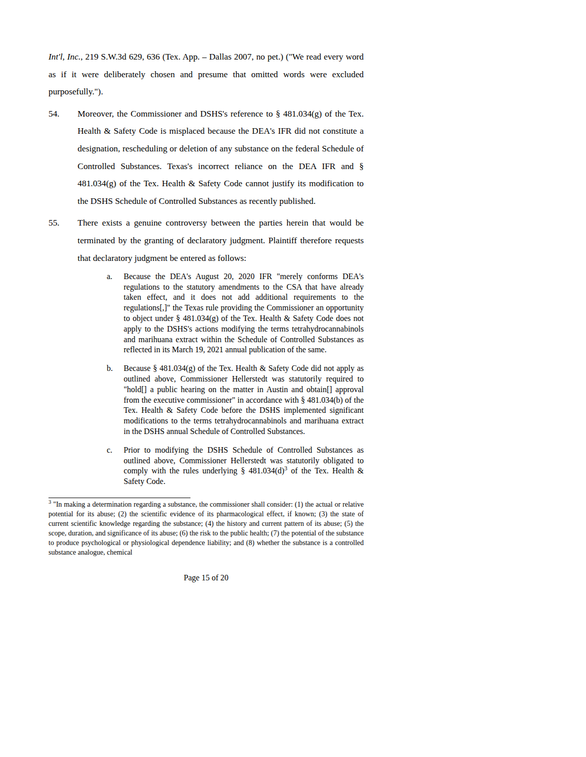Int'l, Inc., 219 S.W.3d 629, 636 (Tex. App. – Dallas 2007, no pet.) ("We read every word as if it were deliberately chosen and presume that omitted words were excluded purposefully.").
54.
Moreover, the Commissioner and DSHS's reference to § 481.034(g) of the Tex. Health & Safety Code is misplaced because the DEA's IFR did not constitute a designation, rescheduling or deletion of any substance on the federal Schedule of Controlled Substances. Texas's incorrect reliance on the DEA IFR and § 481.034(g) of the Tex. Health & Safety Code cannot justify its modification to the DSHS Schedule of Controlled Substances as recently published.
55.
There exists a genuine controversy between the parties herein that would be terminated by the granting of declaratory judgment. Plaintiff therefore requests that declaratory judgment be entered as follows:
a.
Because the DEA's August 20, 2020 IFR "merely conforms DEA's regulations to the statutory amendments to the CSA that have already taken effect, and it does not add additional requirements to the regulations[,]" the Texas rule providing the Commissioner an opportunity to object under § 481.034(g) of the Tex. Health & Safety Code does not apply to the DSHS's actions modifying the terms tetrahydrocannabinols and marihuana extract within the Schedule of Controlled Substances as reflected in its March 19, 2021 annual publication of the same.
b.
Because § 481.034(g) of the Tex. Health & Safety Code did not apply as outlined above, Commissioner Hellerstedt was statutorily required to "hold[] a public hearing on the matter in Austin and obtain[] approval from the executive commissioner" in accordance with § 481.034(b) of the Tex. Health & Safety Code before the DSHS implemented significant modifications to the terms tetrahydrocannabinols and marihuana extract in the DSHS annual Schedule of Controlled Substances.
c.
Prior to modifying the DSHS Schedule of Controlled Substances as outlined above, Commissioner Hellerstedt was statutorily obligated to comply with the rules underlying § 481.034(d)3 of the Tex. Health & Safety Code.
3 "In making a determination regarding a substance, the commissioner shall consider: (1) the actual or relative potential for its abuse; (2) the scientific evidence of its pharmacological effect, if known; (3) the state of current scientific knowledge regarding the substance; (4) the history and current pattern of its abuse; (5) the scope, duration, and significance of its abuse; (6) the risk to the public health; (7) the potential of the substance to produce psychological or physiological dependence liability; and (8) whether the substance is a controlled substance analogue, chemical
Page 15 of 20